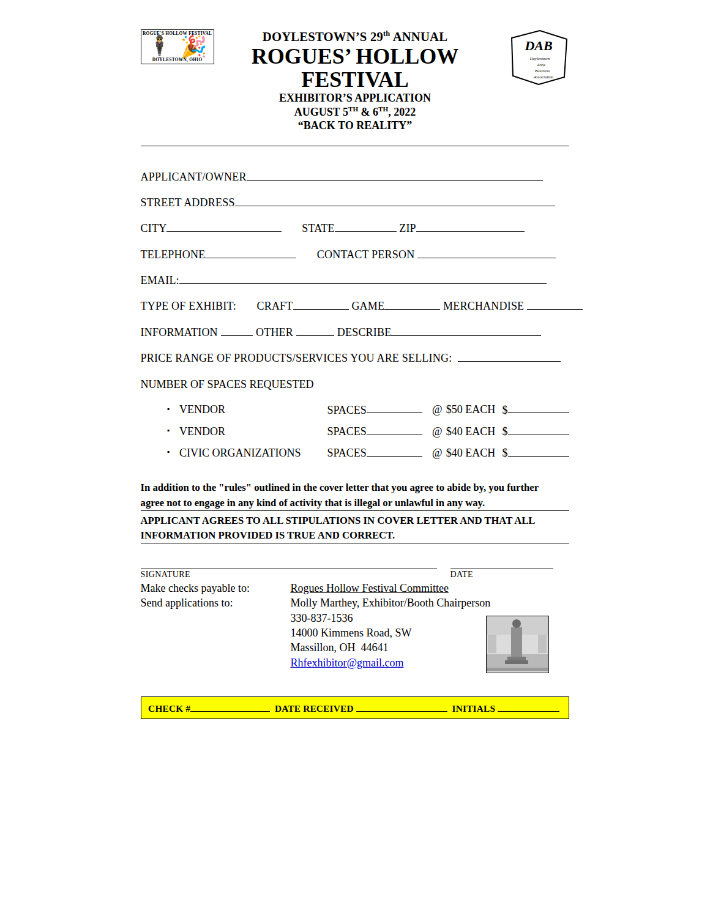ROGUE'S HOLLOW FESTIVAL
🕴 🎉
DOYLESTOWN, OHIO
DAB Doylestown Area Business Association
DOYLESTOWN’S 29th ANNUAL
ROGUES’ HOLLOW FESTIVAL
EXHIBITOR’S APPLICATION
AUGUST 5TH & 6TH, 2022
“BACK TO REALITY”
APPLICANT/OWNER
STREET ADDRESS
CITY STATE ZIP
TELEPHONE CONTACT PERSON
EMAIL:
TYPE OF EXHIBIT: CRAFT GAME MERCHANDISE
INFORMATION OTHER DESCRIBE
PRICE RANGE OF PRODUCTS/SERVICES YOU ARE SELLING:
NUMBER OF SPACES REQUESTED
| ▪ | VENDOR | SPACES | @ | $50 EACH | $ |
| ▪ | VENDOR | SPACES | @ | $40 EACH | $ |
| ▪ | CIVIC ORGANIZATIONS | SPACES | @ | $40 EACH | $ |
In addition to the "rules" outlined in the cover letter that you agree to abide by, you further
agree not to engage in any kind of activity that is illegal or unlawful in any way.
APPLICANT AGREES TO ALL STIPULATIONS IN COVER LETTER AND THAT ALL
INFORMATION PROVIDED IS TRUE AND CORRECT.
SIGNATURE
DATE
| Make checks payable to: | Rogues Hollow Festival Committee |
| Send applications to: | Molly Marthey, Exhibitor/Booth Chairperson |
| | 330-837-1536 |
| | 14000 Kimmens Road, SW |
| | Massillon, OH 44641 |
| | Rhfexhibitor@gmail.com |
CHECK # DATE RECEIVED INITIALS